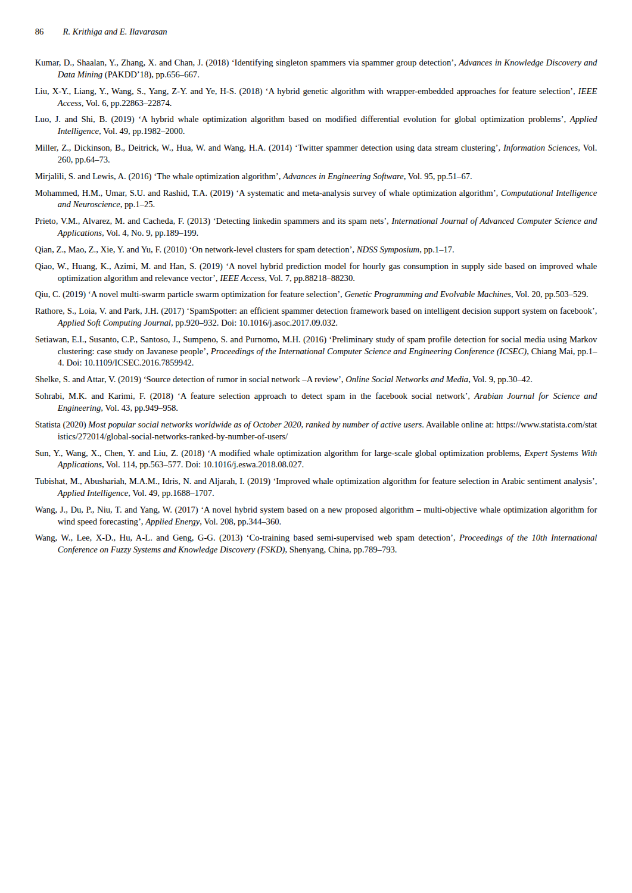86 R. Krithiga and E. Ilavarasan
Kumar, D., Shaalan, Y., Zhang, X. and Chan, J. (2018) ‘Identifying singleton spammers via spammer group detection’, Advances in Knowledge Discovery and Data Mining (PAKDD’18), pp.656–667.
Liu, X-Y., Liang, Y., Wang, S., Yang, Z-Y. and Ye, H-S. (2018) ‘A hybrid genetic algorithm with wrapper-embedded approaches for feature selection’, IEEE Access, Vol. 6, pp.22863–22874.
Luo, J. and Shi, B. (2019) ‘A hybrid whale optimization algorithm based on modified differential evolution for global optimization problems’, Applied Intelligence, Vol. 49, pp.1982–2000.
Miller, Z., Dickinson, B., Deitrick, W., Hua, W. and Wang, H.A. (2014) ‘Twitter spammer detection using data stream clustering’, Information Sciences, Vol. 260, pp.64–73.
Mirjalili, S. and Lewis, A. (2016) ‘The whale optimization algorithm’, Advances in Engineering Software, Vol. 95, pp.51–67.
Mohammed, H.M., Umar, S.U. and Rashid, T.A. (2019) ‘A systematic and meta-analysis survey of whale optimization algorithm’, Computational Intelligence and Neuroscience, pp.1–25.
Prieto, V.M., Alvarez, M. and Cacheda, F. (2013) ‘Detecting linkedin spammers and its spam nets’, International Journal of Advanced Computer Science and Applications, Vol. 4, No. 9, pp.189–199.
Qian, Z., Mao, Z., Xie, Y. and Yu, F. (2010) ‘On network-level clusters for spam detection’, NDSS Symposium, pp.1–17.
Qiao, W., Huang, K., Azimi, M. and Han, S. (2019) ‘A novel hybrid prediction model for hourly gas consumption in supply side based on improved whale optimization algorithm and relevance vector’, IEEE Access, Vol. 7, pp.88218–88230.
Qiu, C. (2019) ‘A novel multi-swarm particle swarm optimization for feature selection’, Genetic Programming and Evolvable Machines, Vol. 20, pp.503–529.
Rathore, S., Loia, V. and Park, J.H. (2017) ‘SpamSpotter: an efficient spammer detection framework based on intelligent decision support system on facebook’, Applied Soft Computing Journal, pp.920–932. Doi: 10.1016/j.asoc.2017.09.032.
Setiawan, E.I., Susanto, C.P., Santoso, J., Sumpeno, S. and Purnomo, M.H. (2016) ‘Preliminary study of spam profile detection for social media using Markov clustering: case study on Javanese people’, Proceedings of the International Computer Science and Engineering Conference (ICSEC), Chiang Mai, pp.1–4. Doi: 10.1109/ICSEC.2016.7859942.
Shelke, S. and Attar, V. (2019) ‘Source detection of rumor in social network –A review’, Online Social Networks and Media, Vol. 9, pp.30–42.
Sohrabi, M.K. and Karimi, F. (2018) ‘A feature selection approach to detect spam in the facebook social network’, Arabian Journal for Science and Engineering, Vol. 43, pp.949–958.
Statista (2020) Most popular social networks worldwide as of October 2020, ranked by number of active users. Available online at: https://www.statista.com/statistics/272014/global-social-networks-ranked-by-number-of-users/
Sun, Y., Wang, X., Chen, Y. and Liu, Z. (2018) ‘A modified whale optimization algorithm for large-scale global optimization problems, Expert Systems With Applications, Vol. 114, pp.563–577. Doi: 10.1016/j.eswa.2018.08.027.
Tubishat, M., Abushariah, M.A.M., Idris, N. and Aljarah, I. (2019) ‘Improved whale optimization algorithm for feature selection in Arabic sentiment analysis’, Applied Intelligence, Vol. 49, pp.1688–1707.
Wang, J., Du, P., Niu, T. and Yang, W. (2017) ‘A novel hybrid system based on a new proposed algorithm – multi-objective whale optimization algorithm for wind speed forecasting’, Applied Energy, Vol. 208, pp.344–360.
Wang, W., Lee, X-D., Hu, A-L. and Geng, G-G. (2013) ‘Co-training based semi-supervised web spam detection’, Proceedings of the 10th International Conference on Fuzzy Systems and Knowledge Discovery (FSKD), Shenyang, China, pp.789–793.